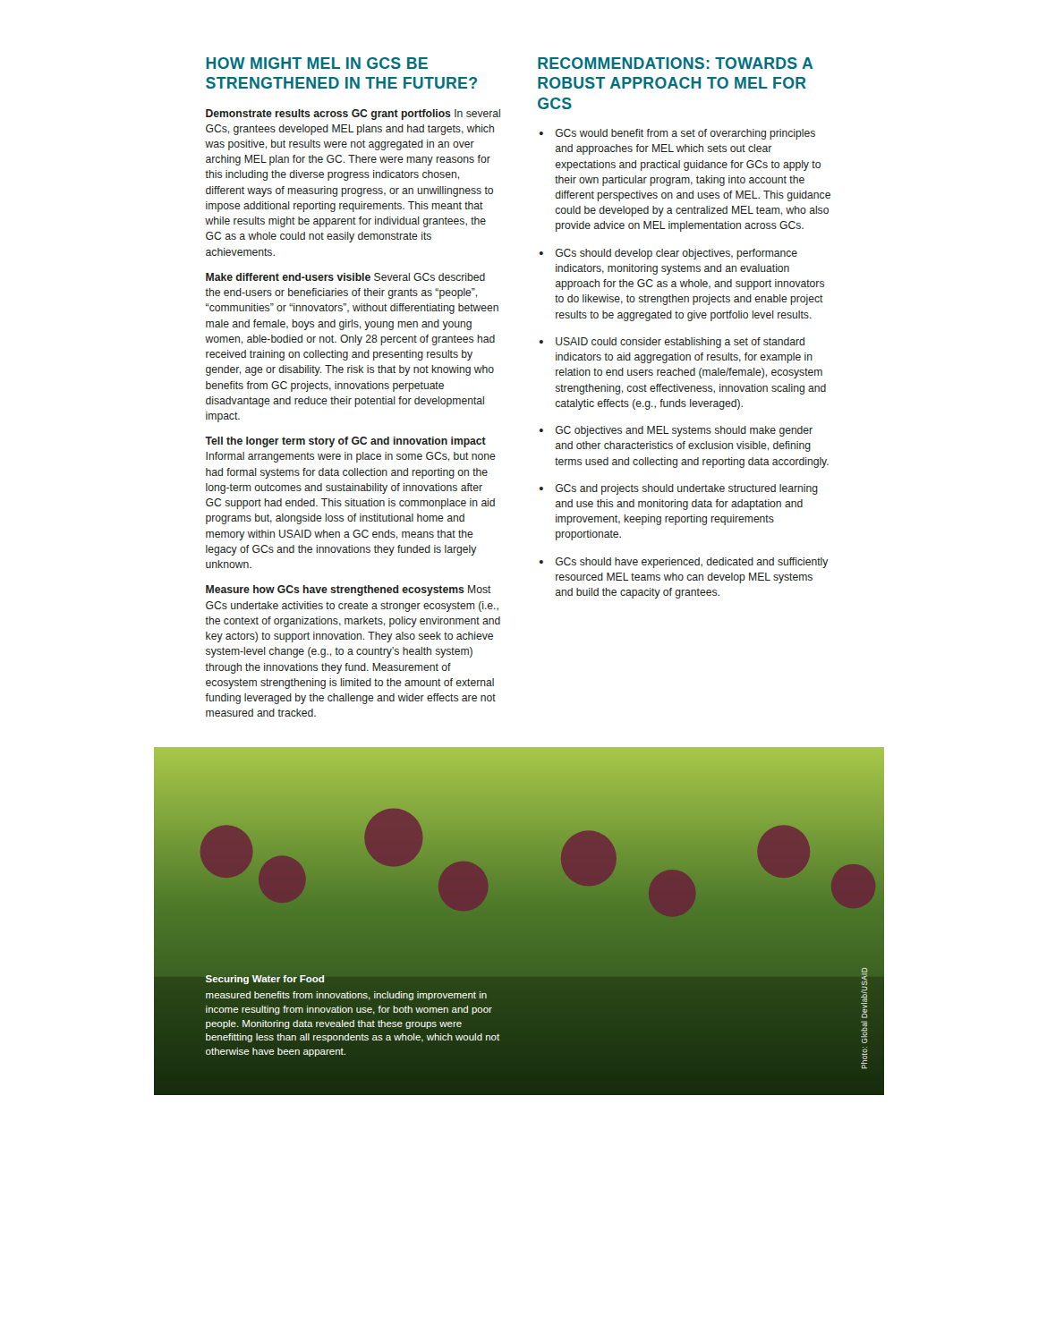How might MEL in GCs be strengthened in the future?
Demonstrate results across GC grant portfolios In several GCs, grantees developed MEL plans and had targets, which was positive, but results were not aggregated in an over arching MEL plan for the GC. There were many reasons for this including the diverse progress indicators chosen, different ways of measuring progress, or an unwillingness to impose additional reporting requirements. This meant that while results might be apparent for individual grantees, the GC as a whole could not easily demonstrate its achievements.
Make different end-users visible Several GCs described the end-users or beneficiaries of their grants as “people”, “communities” or “innovators”, without differentiating between male and female, boys and girls, young men and young women, able-bodied or not. Only 28 percent of grantees had received training on collecting and presenting results by gender, age or disability. The risk is that by not knowing who benefits from GC projects, innovations perpetuate disadvantage and reduce their potential for developmental impact.
Tell the longer term story of GC and innovation impact Informal arrangements were in place in some GCs, but none had formal systems for data collection and reporting on the long-term outcomes and sustainability of innovations after GC support had ended. This situation is commonplace in aid programs but, alongside loss of institutional home and memory within USAID when a GC ends, means that the legacy of GCs and the innovations they funded is largely unknown.
Measure how GCs have strengthened ecosystems Most GCs undertake activities to create a stronger ecosystem (i.e., the context of organizations, markets, policy environment and key actors) to support innovation. They also seek to achieve system-level change (e.g., to a country’s health system) through the innovations they fund. Measurement of ecosystem strengthening is limited to the amount of external funding leveraged by the challenge and wider effects are not measured and tracked.
Recommendations: towards a robust approach to MEL for GCs
GCs would benefit from a set of overarching principles and approaches for MEL which sets out clear expectations and practical guidance for GCs to apply to their own particular program, taking into account the different perspectives on and uses of MEL. This guidance could be developed by a centralized MEL team, who also provide advice on MEL implementation across GCs.
GCs should develop clear objectives, performance indicators, monitoring systems and an evaluation approach for the GC as a whole, and support innovators to do likewise, to strengthen projects and enable project results to be aggregated to give portfolio level results.
USAID could consider establishing a set of standard indicators to aid aggregation of results, for example in relation to end users reached (male/female), ecosystem strengthening, cost effectiveness, innovation scaling and catalytic effects (e.g., funds leveraged).
GC objectives and MEL systems should make gender and other characteristics of exclusion visible, defining terms used and collecting and reporting data accordingly.
GCs and projects should undertake structured learning and use this and monitoring data for adaptation and improvement, keeping reporting requirements proportionate.
GCs should have experienced, dedicated and sufficiently resourced MEL teams who can develop MEL systems and build the capacity of grantees.
Securing Water for Food measured benefits from innovations, including improvement in income resulting from innovation use, for both women and poor people. Monitoring data revealed that these groups were benefitting less than all respondents as a whole, which would not otherwise have been apparent.
Photo: Global Devlab/USAID